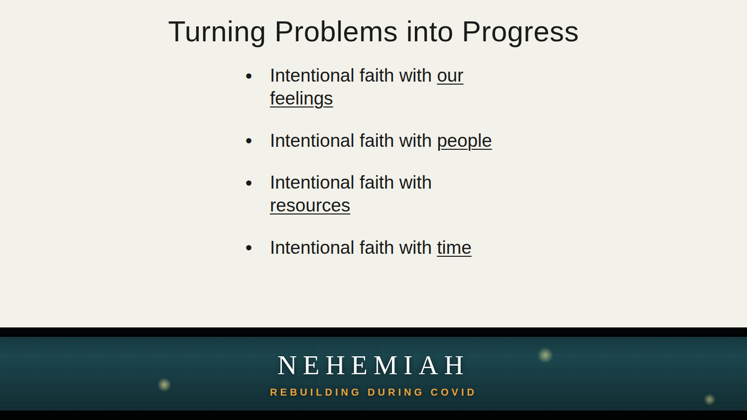Turning Problems into Progress
Intentional faith with our feelings
Intentional faith with people
Intentional faith with resources
Intentional faith with time
Nehemiah
Rebuilding During Covid